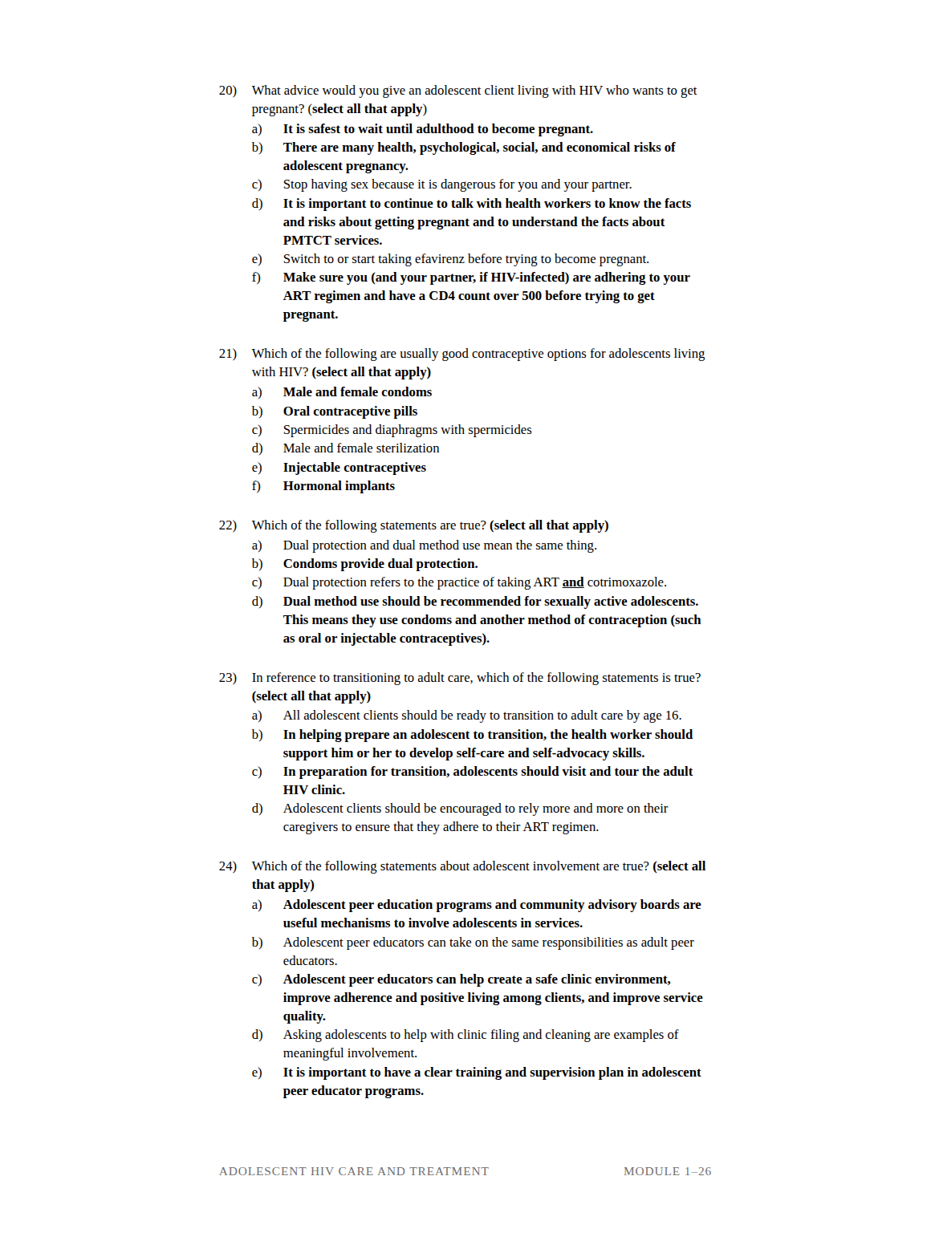20) What advice would you give an adolescent client living with HIV who wants to get pregnant? (select all that apply)
a) It is safest to wait until adulthood to become pregnant.
b) There are many health, psychological, social, and economical risks of adolescent pregnancy.
c) Stop having sex because it is dangerous for you and your partner.
d) It is important to continue to talk with health workers to know the facts and risks about getting pregnant and to understand the facts about PMTCT services.
e) Switch to or start taking efavirenz before trying to become pregnant.
f) Make sure you (and your partner, if HIV-infected) are adhering to your ART regimen and have a CD4 count over 500 before trying to get pregnant.
21) Which of the following are usually good contraceptive options for adolescents living with HIV? (select all that apply)
a) Male and female condoms
b) Oral contraceptive pills
c) Spermicides and diaphragms with spermicides
d) Male and female sterilization
e) Injectable contraceptives
f) Hormonal implants
22) Which of the following statements are true? (select all that apply)
a) Dual protection and dual method use mean the same thing.
b) Condoms provide dual protection.
c) Dual protection refers to the practice of taking ART and cotrimoxazole.
d) Dual method use should be recommended for sexually active adolescents. This means they use condoms and another method of contraception (such as oral or injectable contraceptives).
23) In reference to transitioning to adult care, which of the following statements is true? (select all that apply)
a) All adolescent clients should be ready to transition to adult care by age 16.
b) In helping prepare an adolescent to transition, the health worker should support him or her to develop self-care and self-advocacy skills.
c) In preparation for transition, adolescents should visit and tour the adult HIV clinic.
d) Adolescent clients should be encouraged to rely more and more on their caregivers to ensure that they adhere to their ART regimen.
24) Which of the following statements about adolescent involvement are true? (select all that apply)
a) Adolescent peer education programs and community advisory boards are useful mechanisms to involve adolescents in services.
b) Adolescent peer educators can take on the same responsibilities as adult peer educators.
c) Adolescent peer educators can help create a safe clinic environment, improve adherence and positive living among clients, and improve service quality.
d) Asking adolescents to help with clinic filing and cleaning are examples of meaningful involvement.
e) It is important to have a clear training and supervision plan in adolescent peer educator programs.
Adolescent HIV Care and Treatment
Module 1–26